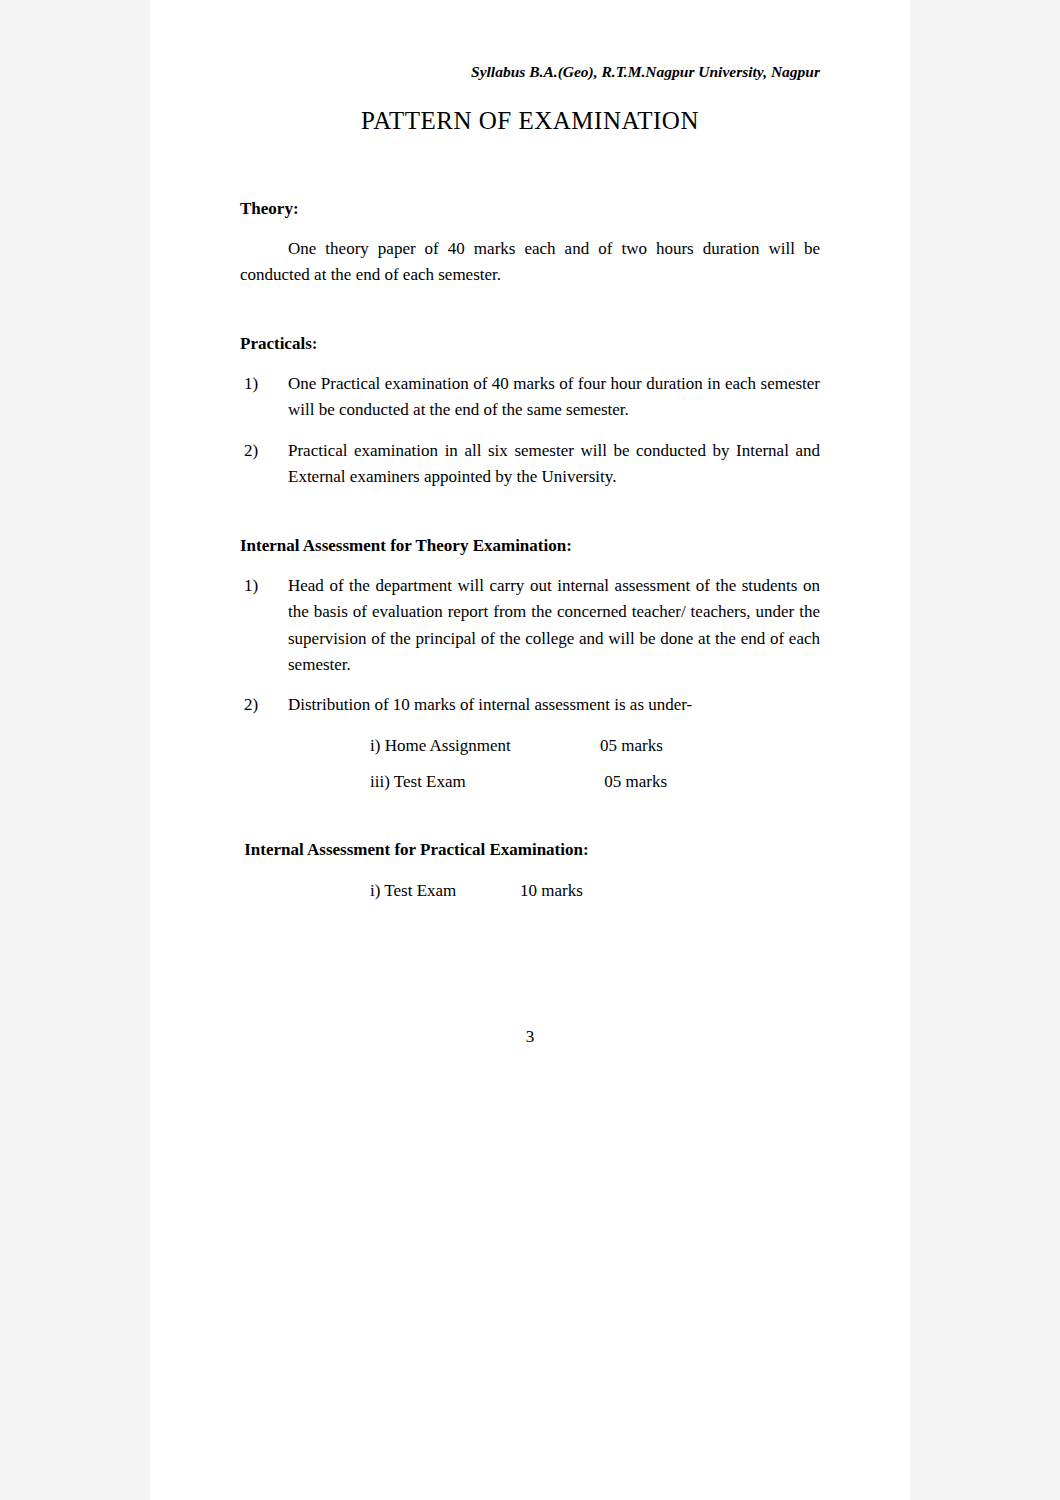Syllabus B.A.(Geo), R.T.M.Nagpur University, Nagpur
PATTERN OF EXAMINATION
Theory:
One theory paper of 40 marks each and of two hours duration will be conducted at the end of each semester.
Practicals:
1)
One Practical examination of 40 marks of four hour duration in each semester will be conducted at the end of the same semester.
2)
Practical examination in all six semester will be conducted by Internal and External examiners appointed by the University.
Internal Assessment for Theory Examination:
1)
Head of the department will carry out internal assessment of the students on the basis of evaluation report from the concerned teacher/ teachers, under the supervision of the principal of the college and will be done at the end of each semester.
2)
Distribution of 10 marks of internal assessment is as under-
i) Home Assignment05 marks
iii) Test Exam 05 marks
Internal Assessment for Practical Examination:
i) Test Exam10 marks
3